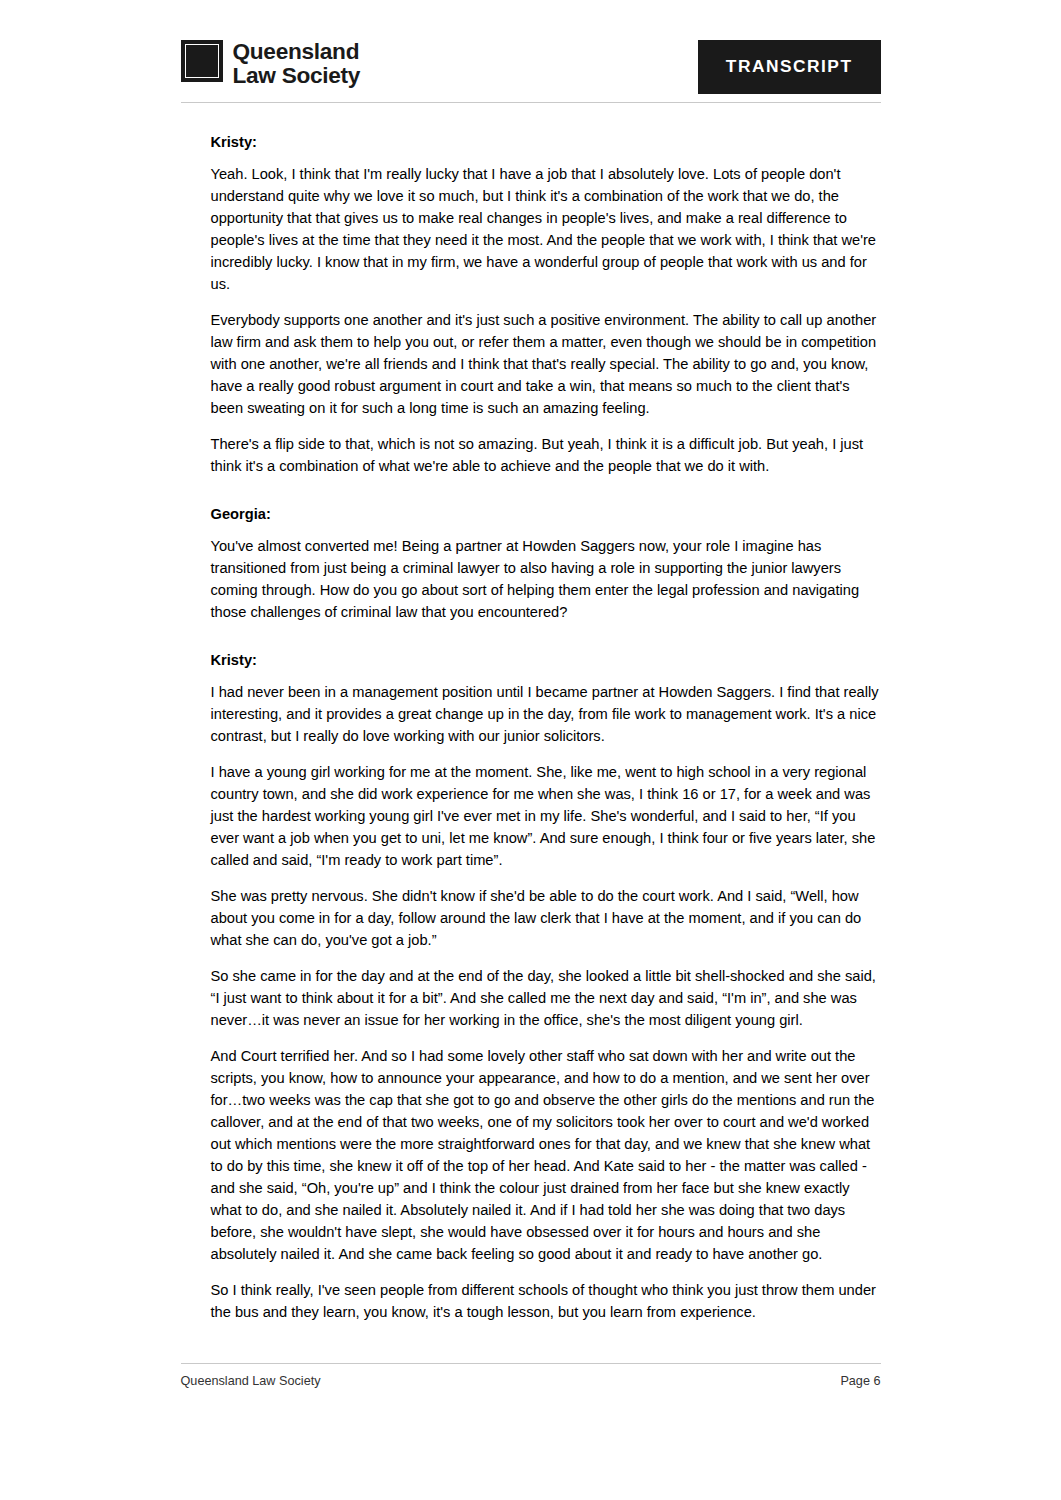Queensland
Law Society
TRANSCRIPT
Kristy:
Yeah. Look, I think that I'm really lucky that I have a job that I absolutely love. Lots of people don't understand quite why we love it so much, but I think it's a combination of the work that we do, the opportunity that that gives us to make real changes in people's lives, and make a real difference to people's lives at the time that they need it the most. And the people that we work with, I think that we're incredibly lucky. I know that in my firm, we have a wonderful group of people that work with us and for us.
Everybody supports one another and it's just such a positive environment. The ability to call up another law firm and ask them to help you out, or refer them a matter, even though we should be in competition with one another, we're all friends and I think that that's really special. The ability to go and, you know, have a really good robust argument in court and take a win, that means so much to the client that's been sweating on it for such a long time is such an amazing feeling.
There's a flip side to that, which is not so amazing. But yeah, I think it is a difficult job. But yeah, I just think it's a combination of what we're able to achieve and the people that we do it with.
Georgia:
You've almost converted me! Being a partner at Howden Saggers now, your role I imagine has transitioned from just being a criminal lawyer to also having a role in supporting the junior lawyers coming through. How do you go about sort of helping them enter the legal profession and navigating those challenges of criminal law that you encountered?
Kristy:
I had never been in a management position until I became partner at Howden Saggers. I find that really interesting, and it provides a great change up in the day, from file work to management work. It's a nice contrast, but I really do love working with our junior solicitors.
I have a young girl working for me at the moment. She, like me, went to high school in a very regional country town, and she did work experience for me when she was, I think 16 or 17, for a week and was just the hardest working young girl I've ever met in my life. She's wonderful, and I said to her, “If you ever want a job when you get to uni, let me know”. And sure enough, I think four or five years later, she called and said, “I'm ready to work part time”.
She was pretty nervous. She didn't know if she'd be able to do the court work. And I said, “Well, how about you come in for a day, follow around the law clerk that I have at the moment, and if you can do what she can do, you've got a job.”
So she came in for the day and at the end of the day, she looked a little bit shell-shocked and she said, “I just want to think about it for a bit”. And she called me the next day and said, “I'm in”, and she was never…it was never an issue for her working in the office, she's the most diligent young girl.
And Court terrified her. And so I had some lovely other staff who sat down with her and write out the scripts, you know, how to announce your appearance, and how to do a mention, and we sent her over for…two weeks was the cap that she got to go and observe the other girls do the mentions and run the callover, and at the end of that two weeks, one of my solicitors took her over to court and we'd worked out which mentions were the more straightforward ones for that day, and we knew that she knew what to do by this time, she knew it off of the top of her head. And Kate said to her - the matter was called - and she said, “Oh, you're up” and I think the colour just drained from her face but she knew exactly what to do, and she nailed it. Absolutely nailed it. And if I had told her she was doing that two days before, she wouldn't have slept, she would have obsessed over it for hours and hours and she absolutely nailed it. And she came back feeling so good about it and ready to have another go.
So I think really, I've seen people from different schools of thought who think you just throw them under the bus and they learn, you know, it's a tough lesson, but you learn from experience.
Queensland Law Society Page 6